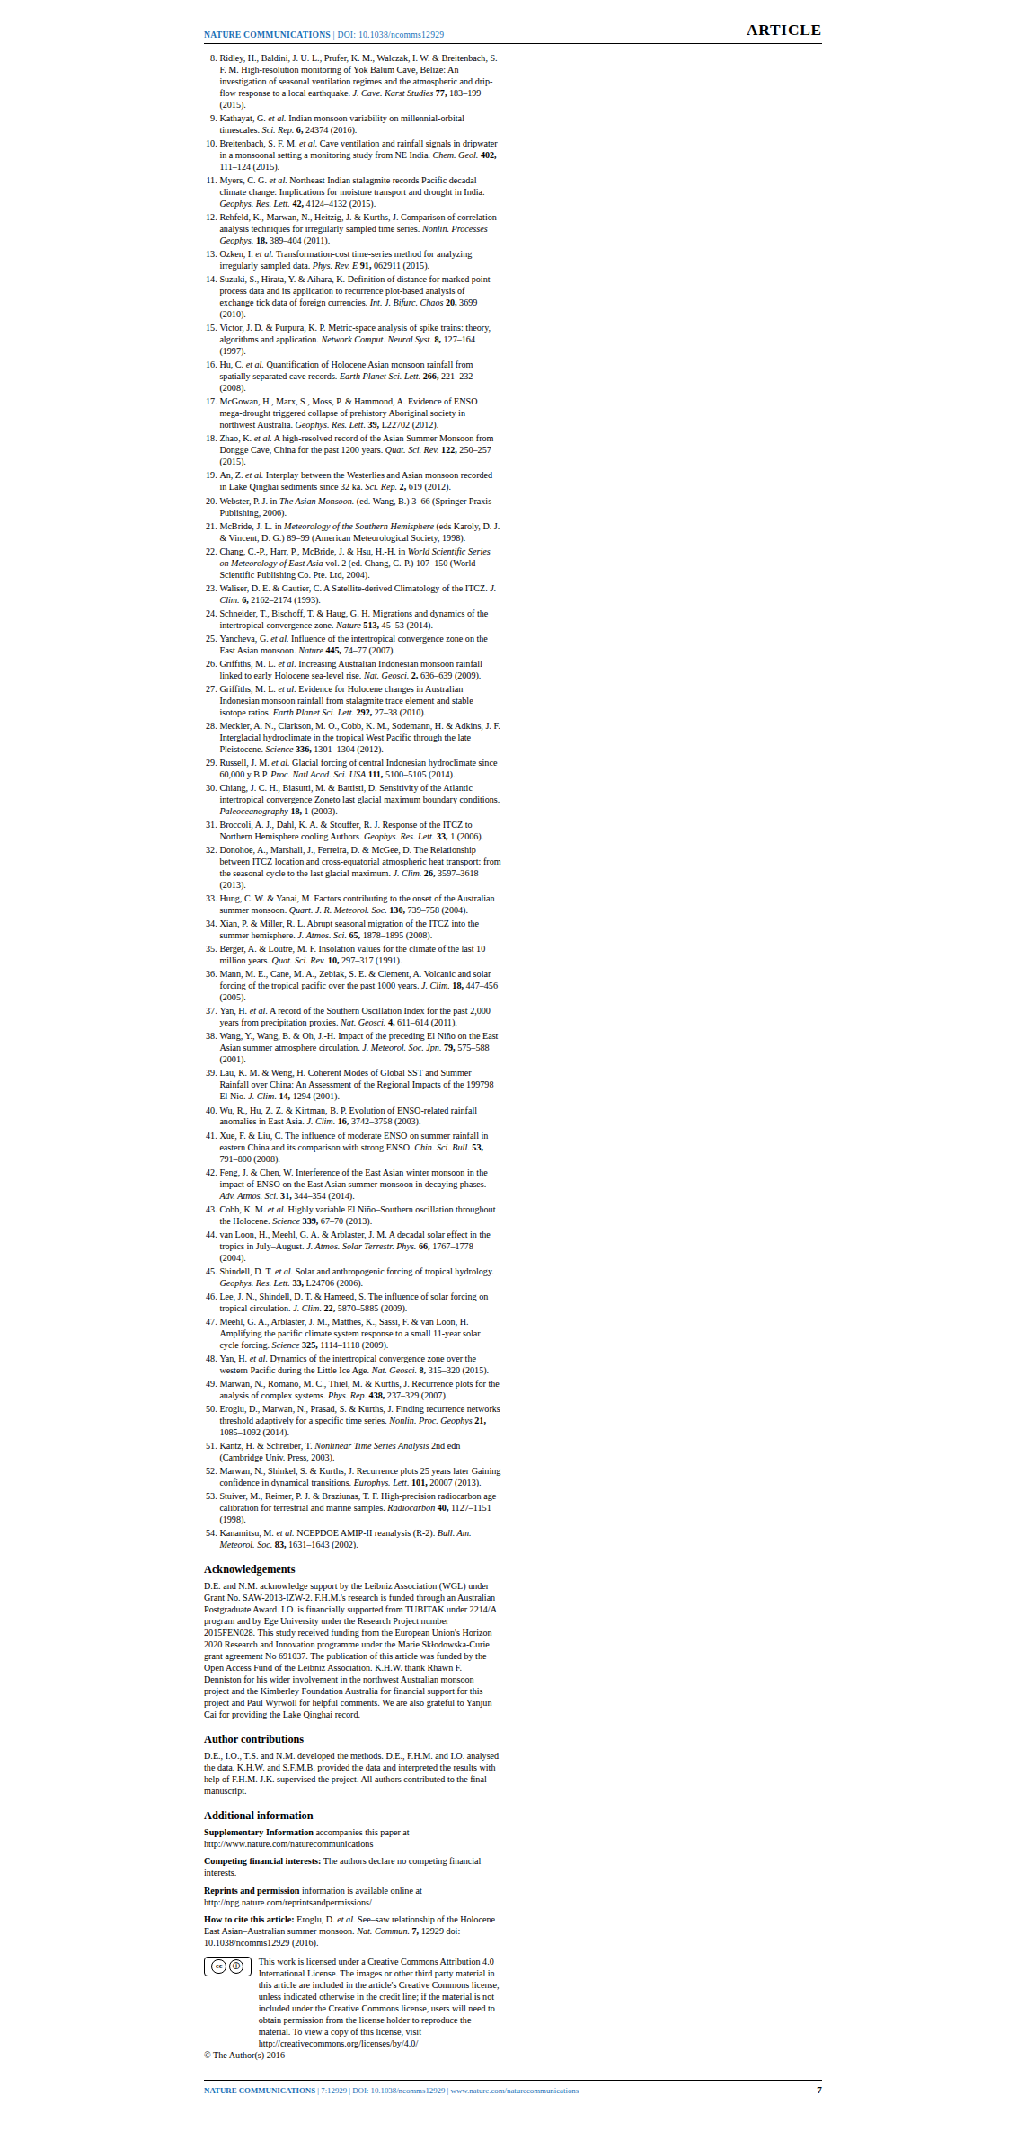NATURE COMMUNICATIONS | DOI: 10.1038/ncomms12929
ARTICLE
Ridley, H., Baldini, J. U. L., Prufer, K. M., Walczak, I. W. & Breitenbach, S. F. M. High-resolution monitoring of Yok Balum Cave, Belize: An investigation of seasonal ventilation regimes and the atmospheric and drip-flow response to a local earthquake. J. Cave. Karst Studies 77, 183–199 (2015).
Kathayat, G. et al. Indian monsoon variability on millennial-orbital timescales. Sci. Rep. 6, 24374 (2016).
Breitenbach, S. F. M. et al. Cave ventilation and rainfall signals in dripwater in a monsoonal setting a monitoring study from NE India. Chem. Geol. 402, 111–124 (2015).
Myers, C. G. et al. Northeast Indian stalagmite records Pacific decadal climate change: Implications for moisture transport and drought in India. Geophys. Res. Lett. 42, 4124–4132 (2015).
Rehfeld, K., Marwan, N., Heitzig, J. & Kurths, J. Comparison of correlation analysis techniques for irregularly sampled time series. Nonlin. Processes Geophys. 18, 389–404 (2011).
Ozken, I. et al. Transformation-cost time-series method for analyzing irregularly sampled data. Phys. Rev. E 91, 062911 (2015).
Suzuki, S., Hirata, Y. & Aihara, K. Definition of distance for marked point process data and its application to recurrence plot-based analysis of exchange tick data of foreign currencies. Int. J. Bifurc. Chaos 20, 3699 (2010).
Victor, J. D. & Purpura, K. P. Metric-space analysis of spike trains: theory, algorithms and application. Network Comput. Neural Syst. 8, 127–164 (1997).
Hu, C. et al. Quantification of Holocene Asian monsoon rainfall from spatially separated cave records. Earth Planet Sci. Lett. 266, 221–232 (2008).
McGowan, H., Marx, S., Moss, P. & Hammond, A. Evidence of ENSO mega-drought triggered collapse of prehistory Aboriginal society in northwest Australia. Geophys. Res. Lett. 39, L22702 (2012).
Zhao, K. et al. A high-resolved record of the Asian Summer Monsoon from Dongge Cave, China for the past 1200 years. Quat. Sci. Rev. 122, 250–257 (2015).
An, Z. et al. Interplay between the Westerlies and Asian monsoon recorded in Lake Qinghai sediments since 32 ka. Sci. Rep. 2, 619 (2012).
Webster, P. J. in The Asian Monsoon. (ed. Wang, B.) 3–66 (Springer Praxis Publishing, 2006).
McBride, J. L. in Meteorology of the Southern Hemisphere (eds Karoly, D. J. & Vincent, D. G.) 89–99 (American Meteorological Society, 1998).
Chang, C.-P., Harr, P., McBride, J. & Hsu, H.-H. in World Scientific Series on Meteorology of East Asia vol. 2 (ed. Chang, C.-P.) 107–150 (World Scientific Publishing Co. Pte. Ltd, 2004).
Waliser, D. E. & Gautier, C. A Satellite-derived Climatology of the ITCZ. J. Clim. 6, 2162–2174 (1993).
Schneider, T., Bischoff, T. & Haug, G. H. Migrations and dynamics of the intertropical convergence zone. Nature 513, 45–53 (2014).
Yancheva, G. et al. Influence of the intertropical convergence zone on the East Asian monsoon. Nature 445, 74–77 (2007).
Griffiths, M. L. et al. Increasing Australian Indonesian monsoon rainfall linked to early Holocene sea-level rise. Nat. Geosci. 2, 636–639 (2009).
Griffiths, M. L. et al. Evidence for Holocene changes in Australian Indonesian monsoon rainfall from stalagmite trace element and stable isotope ratios. Earth Planet Sci. Lett. 292, 27–38 (2010).
Meckler, A. N., Clarkson, M. O., Cobb, K. M., Sodemann, H. & Adkins, J. F. Interglacial hydroclimate in the tropical West Pacific through the late Pleistocene. Science 336, 1301–1304 (2012).
Russell, J. M. et al. Glacial forcing of central Indonesian hydroclimate since 60,000 y B.P. Proc. Natl Acad. Sci. USA 111, 5100–5105 (2014).
Chiang, J. C. H., Biasutti, M. & Battisti, D. Sensitivity of the Atlantic intertropical convergence Zoneto last glacial maximum boundary conditions. Paleoceanography 18, 1 (2003).
Broccoli, A. J., Dahl, K. A. & Stouffer, R. J. Response of the ITCZ to Northern Hemisphere cooling Authors. Geophys. Res. Lett. 33, 1 (2006).
Donohoe, A., Marshall, J., Ferreira, D. & McGee, D. The Relationship between ITCZ location and cross-equatorial atmospheric heat transport: from the seasonal cycle to the last glacial maximum. J. Clim. 26, 3597–3618 (2013).
Hung, C. W. & Yanai, M. Factors contributing to the onset of the Australian summer monsoon. Quart. J. R. Meteorol. Soc. 130, 739–758 (2004).
Xian, P. & Miller, R. L. Abrupt seasonal migration of the ITCZ into the summer hemisphere. J. Atmos. Sci. 65, 1878–1895 (2008).
Berger, A. & Loutre, M. F. Insolation values for the climate of the last 10 million years. Quat. Sci. Rev. 10, 297–317 (1991).
Mann, M. E., Cane, M. A., Zebiak, S. E. & Clement, A. Volcanic and solar forcing of the tropical pacific over the past 1000 years. J. Clim. 18, 447–456 (2005).
Yan, H. et al. A record of the Southern Oscillation Index for the past 2,000 years from precipitation proxies. Nat. Geosci. 4, 611–614 (2011).
Wang, Y., Wang, B. & Oh, J.-H. Impact of the preceding El Niño on the East Asian summer atmosphere circulation. J. Meteorol. Soc. Jpn. 79, 575–588 (2001).
Lau, K. M. & Weng, H. Coherent Modes of Global SST and Summer Rainfall over China: An Assessment of the Regional Impacts of the 199798 El Nio. J. Clim. 14, 1294 (2001).
Wu, R., Hu, Z. Z. & Kirtman, B. P. Evolution of ENSO-related rainfall anomalies in East Asia. J. Clim. 16, 3742–3758 (2003).
Xue, F. & Liu, C. The influence of moderate ENSO on summer rainfall in eastern China and its comparison with strong ENSO. Chin. Sci. Bull. 53, 791–800 (2008).
Feng, J. & Chen, W. Interference of the East Asian winter monsoon in the impact of ENSO on the East Asian summer monsoon in decaying phases. Adv. Atmos. Sci. 31, 344–354 (2014).
Cobb, K. M. et al. Highly variable El Niño–Southern oscillation throughout the Holocene. Science 339, 67–70 (2013).
van Loon, H., Meehl, G. A. & Arblaster, J. M. A decadal solar effect in the tropics in July–August. J. Atmos. Solar Terrestr. Phys. 66, 1767–1778 (2004).
Shindell, D. T. et al. Solar and anthropogenic forcing of tropical hydrology. Geophys. Res. Lett. 33, L24706 (2006).
Lee, J. N., Shindell, D. T. & Hameed, S. The influence of solar forcing on tropical circulation. J. Clim. 22, 5870–5885 (2009).
Meehl, G. A., Arblaster, J. M., Matthes, K., Sassi, F. & van Loon, H. Amplifying the pacific climate system response to a small 11-year solar cycle forcing. Science 325, 1114–1118 (2009).
Yan, H. et al. Dynamics of the intertropical convergence zone over the western Pacific during the Little Ice Age. Nat. Geosci. 8, 315–320 (2015).
Marwan, N., Romano, M. C., Thiel, M. & Kurths, J. Recurrence plots for the analysis of complex systems. Phys. Rep. 438, 237–329 (2007).
Eroglu, D., Marwan, N., Prasad, S. & Kurths, J. Finding recurrence networks threshold adaptively for a specific time series. Nonlin. Proc. Geophys 21, 1085–1092 (2014).
Kantz, H. & Schreiber, T. Nonlinear Time Series Analysis 2nd edn (Cambridge Univ. Press, 2003).
Marwan, N., Shinkel, S. & Kurths, J. Recurrence plots 25 years later Gaining confidence in dynamical transitions. Europhys. Lett. 101, 20007 (2013).
Stuiver, M., Reimer, P. J. & Braziunas, T. F. High-precision radiocarbon age calibration for terrestrial and marine samples. Radiocarbon 40, 1127–1151 (1998).
Kanamitsu, M. et al. NCEPDOE AMIP-II reanalysis (R-2). Bull. Am. Meteorol. Soc. 83, 1631–1643 (2002).
Acknowledgements
D.E. and N.M. acknowledge support by the Leibniz Association (WGL) under Grant No. SAW-2013-IZW-2. F.H.M.'s research is funded through an Australian Postgraduate Award. I.O. is financially supported from TUBITAK under 2214/A program and by Ege University under the Research Project number 2015FEN028. This study received funding from the European Union's Horizon 2020 Research and Innovation programme under the Marie Skłodowska-Curie grant agreement No 691037. The publication of this article was funded by the Open Access Fund of the Leibniz Association. K.H.W. thank Rhawn F. Denniston for his wider involvement in the northwest Australian monsoon project and the Kimberley Foundation Australia for financial support for this project and Paul Wyrwoll for helpful comments. We are also grateful to Yanjun Cai for providing the Lake Qinghai record.
Author contributions
D.E., I.O., T.S. and N.M. developed the methods. D.E., F.H.M. and I.O. analysed the data. K.H.W. and S.F.M.B. provided the data and interpreted the results with help of F.H.M. J.K. supervised the project. All authors contributed to the final manuscript.
Additional information
Supplementary Information accompanies this paper at http://www.nature.com/naturecommunications
Competing financial interests: The authors declare no competing financial interests.
Reprints and permission information is available online at http://npg.nature.com/reprintsandpermissions/
How to cite this article: Eroglu, D. et al. See–saw relationship of the Holocene East Asian–Australian summer monsoon. Nat. Commun. 7, 12929 doi: 10.1038/ncomms12929 (2016).
ccⓘ
This work is licensed under a Creative Commons Attribution 4.0 International License. The images or other third party material in this article are included in the article's Creative Commons license, unless indicated otherwise in the credit line; if the material is not included under the Creative Commons license, users will need to obtain permission from the license holder to reproduce the material. To view a copy of this license, visit http://creativecommons.org/licenses/by/4.0/
© The Author(s) 2016
NATURE COMMUNICATIONS | 7:12929 | DOI: 10.1038/ncomms12929 | www.nature.com/naturecommunications
7